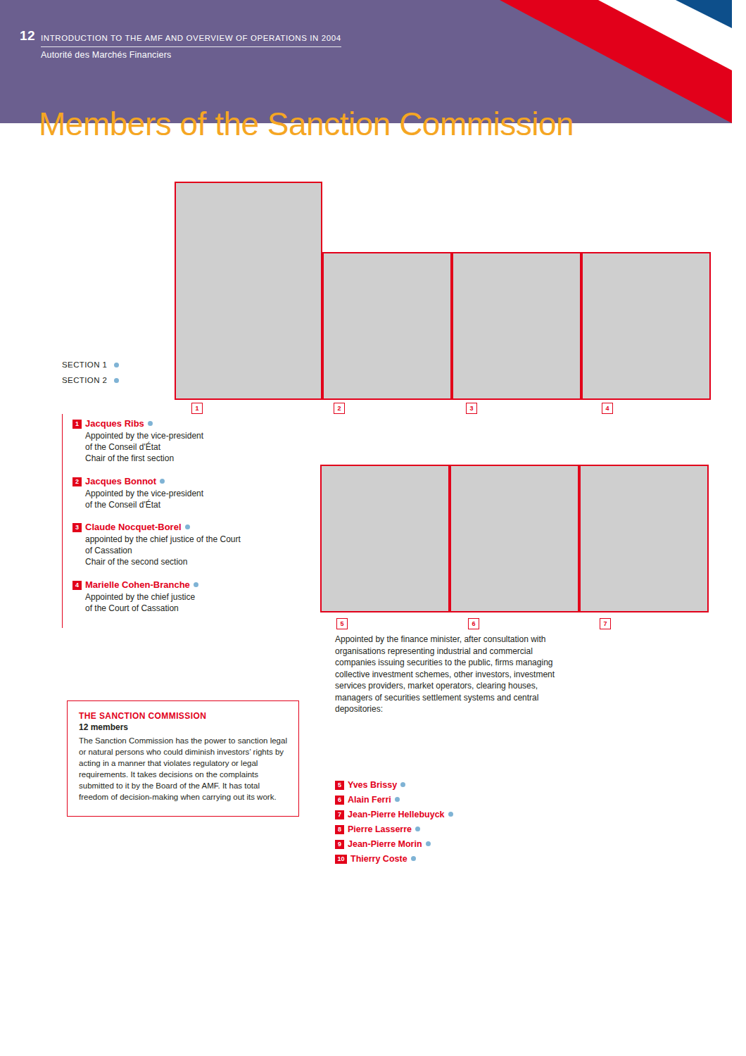12
INTRODUCTION TO THE AMF AND OVERVIEW OF OPERATIONS IN 2004
Autorité des Marchés Financiers
Members of the Sanction Commission
1
2
3
4
5
6
7
SECTION 1
SECTION 2
1 Jacques Ribs
Appointed by the vice-president
of the Conseil d'État
Chair of the first section
2 Jacques Bonnot
Appointed by the vice-president
of the Conseil d'État
3 Claude Nocquet-Borel
appointed by the chief justice of the Court
of Cassation
Chair of the second section
4 Marielle Cohen-Branche
Appointed by the chief justice
of the Court of Cassation
Appointed by the finance minister, after consultation with organisations representing industrial and commercial companies issuing securities to the public, firms managing collective investment schemes, other investors, investment services providers, market operators, clearing houses, managers of securities settlement systems and central depositories:
5 Yves Brissy
6 Alain Ferri
7 Jean-Pierre Hellebuyck
8 Pierre Lasserre
9 Jean-Pierre Morin
10 Thierry Coste
The Sanction Commission
12 members
The Sanction Commission has the power to sanction legal or natural persons who could diminish investors’ rights by acting in a manner that violates regulatory or legal requirements. It takes decisions on the complaints submitted to it by the Board of the AMF. It has total freedom of decision-making when carrying out its work.